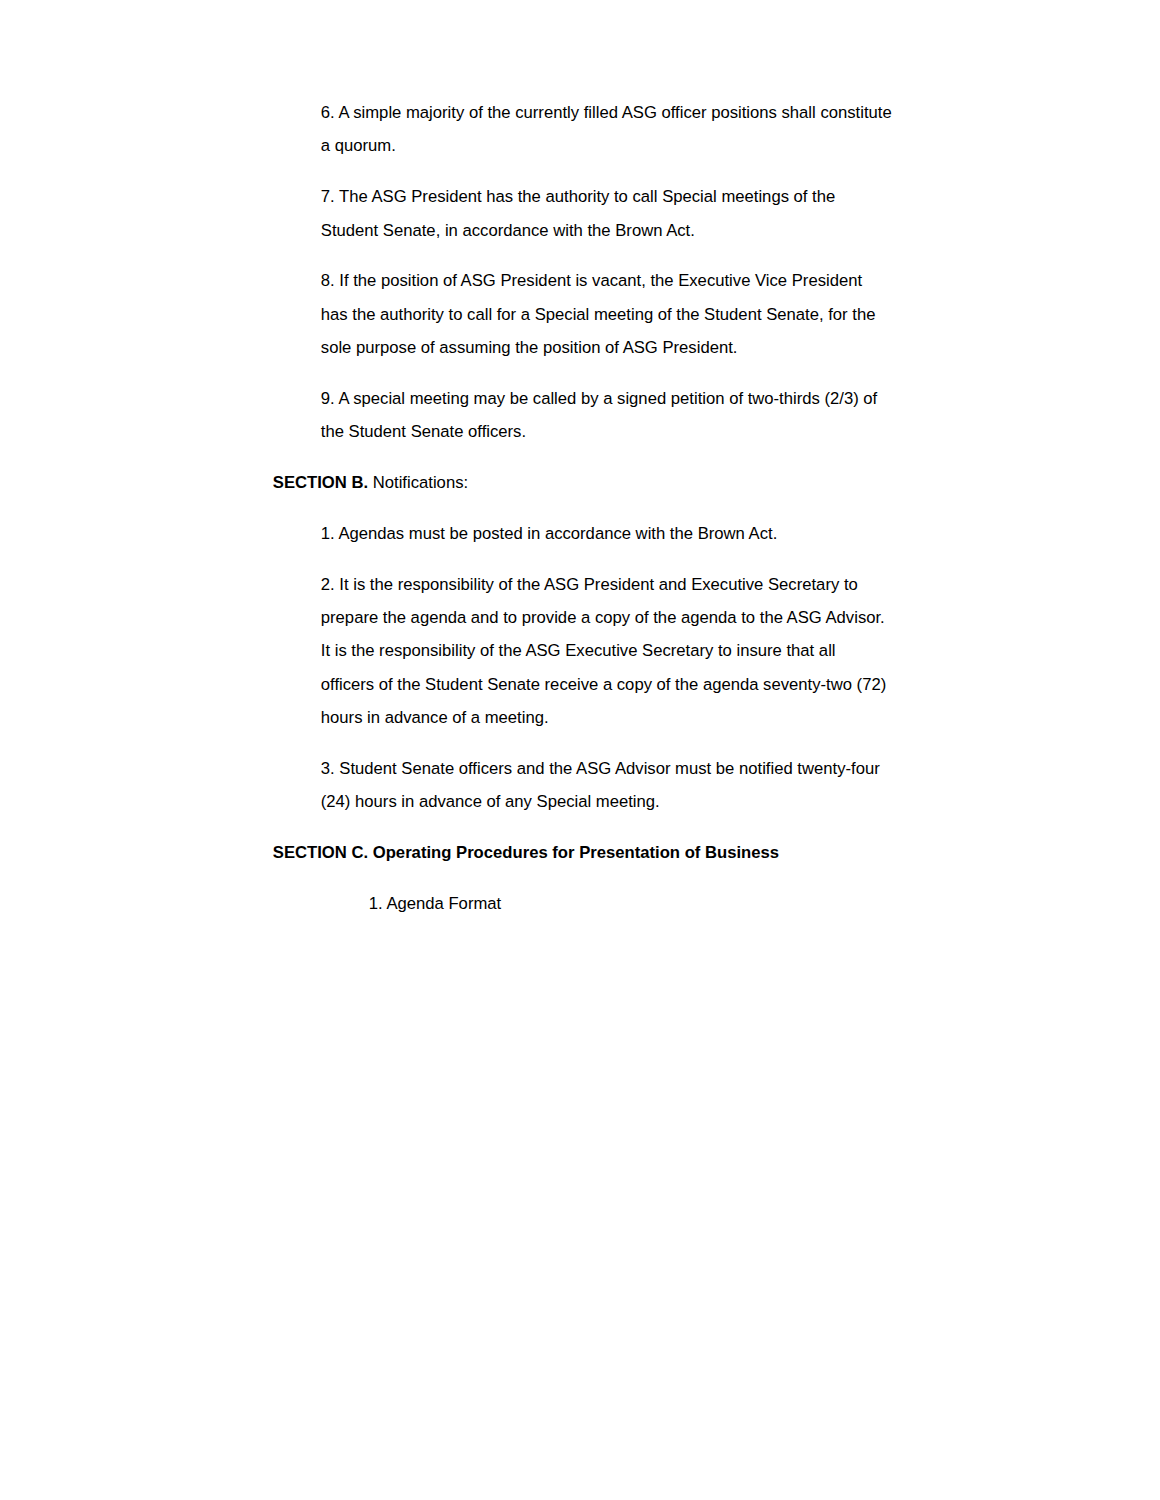6. A simple majority of the currently filled ASG officer positions shall constitute a quorum.
7. The ASG President has the authority to call Special meetings of the Student Senate, in accordance with the Brown Act.
8. If the position of ASG President is vacant, the Executive Vice President has the authority to call for a Special meeting of the Student Senate, for the sole purpose of assuming the position of ASG President.
9. A special meeting may be called by a signed petition of two-thirds (2/3) of the Student Senate officers.
SECTION B. Notifications:
1. Agendas must be posted in accordance with the Brown Act.
2. It is the responsibility of the ASG President and Executive Secretary to prepare the agenda and to provide a copy of the agenda to the ASG Advisor. It is the responsibility of the ASG Executive Secretary to insure that all officers of the Student Senate receive a copy of the agenda seventy-two (72) hours in advance of a meeting.
3. Student Senate officers and the ASG Advisor must be notified twenty-four (24) hours in advance of any Special meeting.
SECTION C. Operating Procedures for Presentation of Business
1. Agenda Format